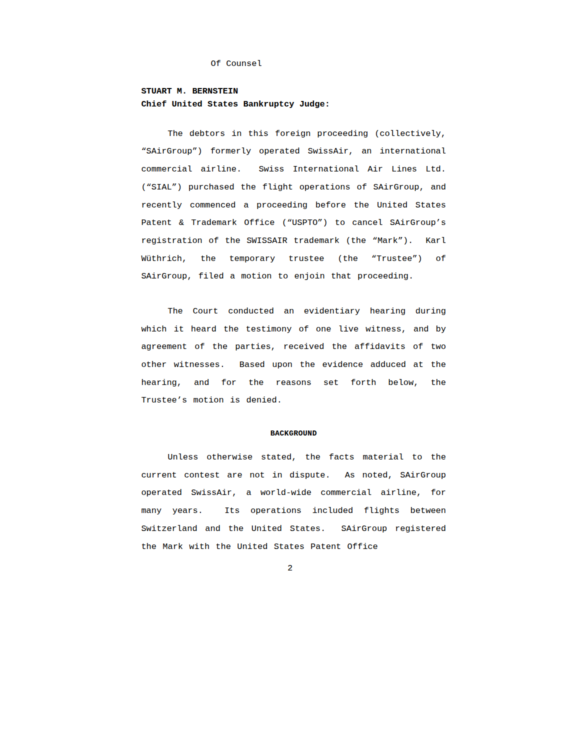Of Counsel
STUART M. BERNSTEIN
Chief United States Bankruptcy Judge:
The debtors in this foreign proceeding (collectively, “SAirGroup”) formerly operated SwissAir, an international commercial airline. Swiss International Air Lines Ltd. (“SIAL”) purchased the flight operations of SAirGroup, and recently commenced a proceeding before the United States Patent & Trademark Office (“USPTO”) to cancel SAirGroup’s registration of the SWISSAIR trademark (the “Mark”). Karl Wüthrich, the temporary trustee (the “Trustee”) of SAirGroup, filed a motion to enjoin that proceeding.
The Court conducted an evidentiary hearing during which it heard the testimony of one live witness, and by agreement of the parties, received the affidavits of two other witnesses. Based upon the evidence adduced at the hearing, and for the reasons set forth below, the Trustee’s motion is denied.
BACKGROUND
Unless otherwise stated, the facts material to the current contest are not in dispute. As noted, SAirGroup operated SwissAir, a world-wide commercial airline, for many years. Its operations included flights between Switzerland and the United States. SAirGroup registered the Mark with the United States Patent Office
2